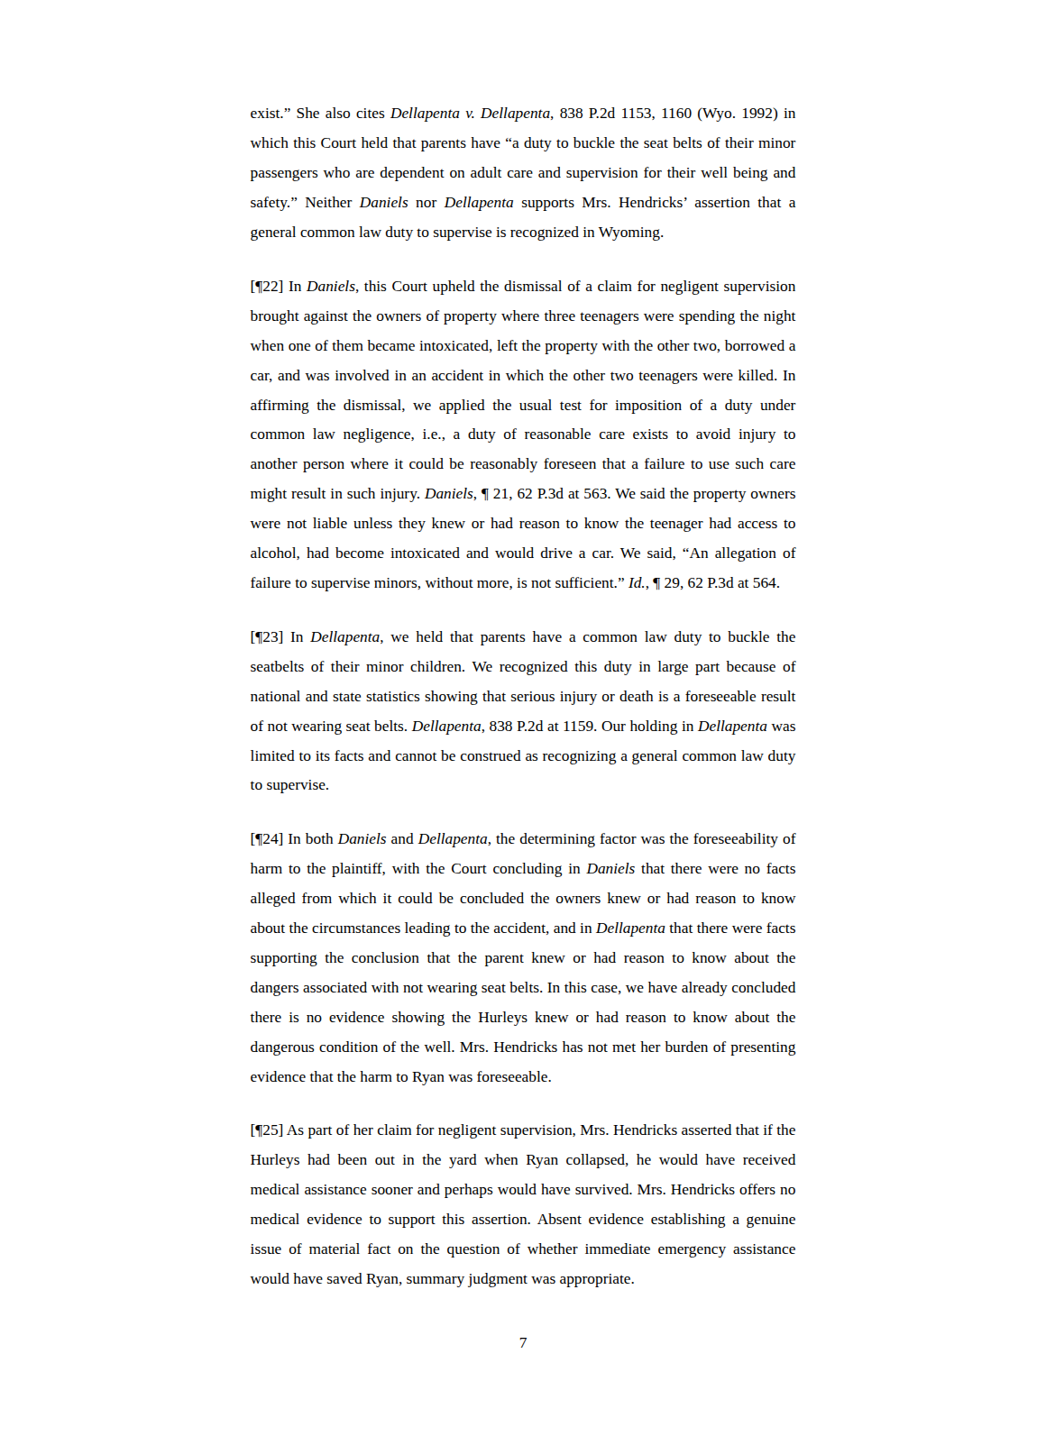exist.” She also cites Dellapenta v. Dellapenta, 838 P.2d 1153, 1160 (Wyo. 1992) in which this Court held that parents have “a duty to buckle the seat belts of their minor passengers who are dependent on adult care and supervision for their well being and safety.” Neither Daniels nor Dellapenta supports Mrs. Hendricks’ assertion that a general common law duty to supervise is recognized in Wyoming.
[¶22] In Daniels, this Court upheld the dismissal of a claim for negligent supervision brought against the owners of property where three teenagers were spending the night when one of them became intoxicated, left the property with the other two, borrowed a car, and was involved in an accident in which the other two teenagers were killed. In affirming the dismissal, we applied the usual test for imposition of a duty under common law negligence, i.e., a duty of reasonable care exists to avoid injury to another person where it could be reasonably foreseen that a failure to use such care might result in such injury. Daniels, ¶ 21, 62 P.3d at 563. We said the property owners were not liable unless they knew or had reason to know the teenager had access to alcohol, had become intoxicated and would drive a car. We said, “An allegation of failure to supervise minors, without more, is not sufficient.” Id., ¶ 29, 62 P.3d at 564.
[¶23] In Dellapenta, we held that parents have a common law duty to buckle the seatbelts of their minor children. We recognized this duty in large part because of national and state statistics showing that serious injury or death is a foreseeable result of not wearing seat belts. Dellapenta, 838 P.2d at 1159. Our holding in Dellapenta was limited to its facts and cannot be construed as recognizing a general common law duty to supervise.
[¶24] In both Daniels and Dellapenta, the determining factor was the foreseeability of harm to the plaintiff, with the Court concluding in Daniels that there were no facts alleged from which it could be concluded the owners knew or had reason to know about the circumstances leading to the accident, and in Dellapenta that there were facts supporting the conclusion that the parent knew or had reason to know about the dangers associated with not wearing seat belts. In this case, we have already concluded there is no evidence showing the Hurleys knew or had reason to know about the dangerous condition of the well. Mrs. Hendricks has not met her burden of presenting evidence that the harm to Ryan was foreseeable.
[¶25] As part of her claim for negligent supervision, Mrs. Hendricks asserted that if the Hurleys had been out in the yard when Ryan collapsed, he would have received medical assistance sooner and perhaps would have survived. Mrs. Hendricks offers no medical evidence to support this assertion. Absent evidence establishing a genuine issue of material fact on the question of whether immediate emergency assistance would have saved Ryan, summary judgment was appropriate.
7